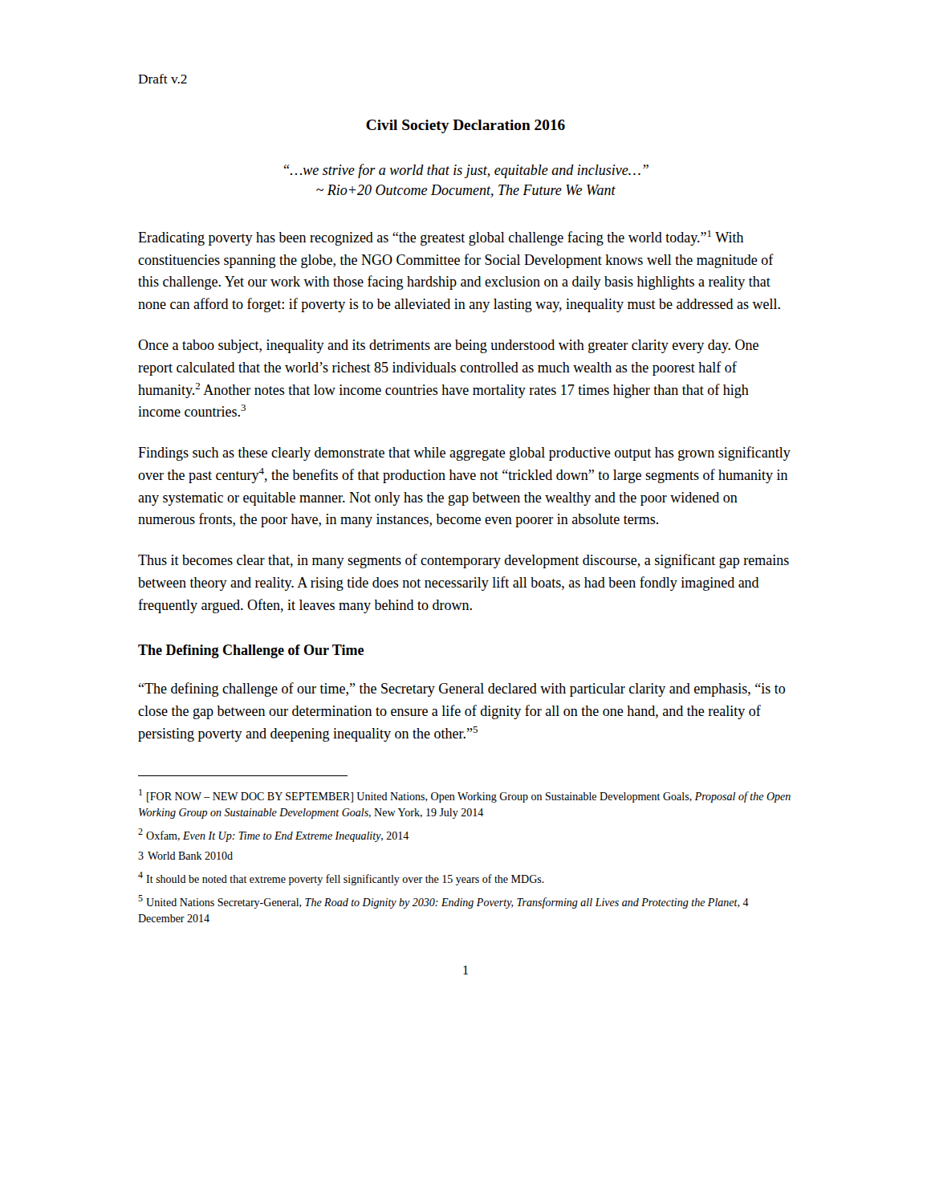Draft v.2
Civil Society Declaration 2016
“…we strive for a world that is just, equitable and inclusive…”
~ Rio+20 Outcome Document, The Future We Want
Eradicating poverty has been recognized as “the greatest global challenge facing the world today.”1 With constituencies spanning the globe, the NGO Committee for Social Development knows well the magnitude of this challenge. Yet our work with those facing hardship and exclusion on a daily basis highlights a reality that none can afford to forget: if poverty is to be alleviated in any lasting way, inequality must be addressed as well.
Once a taboo subject, inequality and its detriments are being understood with greater clarity every day. One report calculated that the world’s richest 85 individuals controlled as much wealth as the poorest half of humanity.2 Another notes that low income countries have mortality rates 17 times higher than that of high income countries.3
Findings such as these clearly demonstrate that while aggregate global productive output has grown significantly over the past century4, the benefits of that production have not “trickled down” to large segments of humanity in any systematic or equitable manner. Not only has the gap between the wealthy and the poor widened on numerous fronts, the poor have, in many instances, become even poorer in absolute terms.
Thus it becomes clear that, in many segments of contemporary development discourse, a significant gap remains between theory and reality. A rising tide does not necessarily lift all boats, as had been fondly imagined and frequently argued. Often, it leaves many behind to drown.
The Defining Challenge of Our Time
“The defining challenge of our time,” the Secretary General declared with particular clarity and emphasis, “is to close the gap between our determination to ensure a life of dignity for all on the one hand, and the reality of persisting poverty and deepening inequality on the other.”5
1[FOR NOW – NEW DOC BY SEPTEMBER] United Nations, Open Working Group on Sustainable Development Goals, Proposal of the Open Working Group on Sustainable Development Goals, New York, 19 July 2014
2 Oxfam, Even It Up: Time to End Extreme Inequality, 2014
3 World Bank 2010d
4 It should be noted that extreme poverty fell significantly over the 15 years of the MDGs.
5 United Nations Secretary-General, The Road to Dignity by 2030: Ending Poverty, Transforming all Lives and Protecting the Planet, 4 December 2014
1